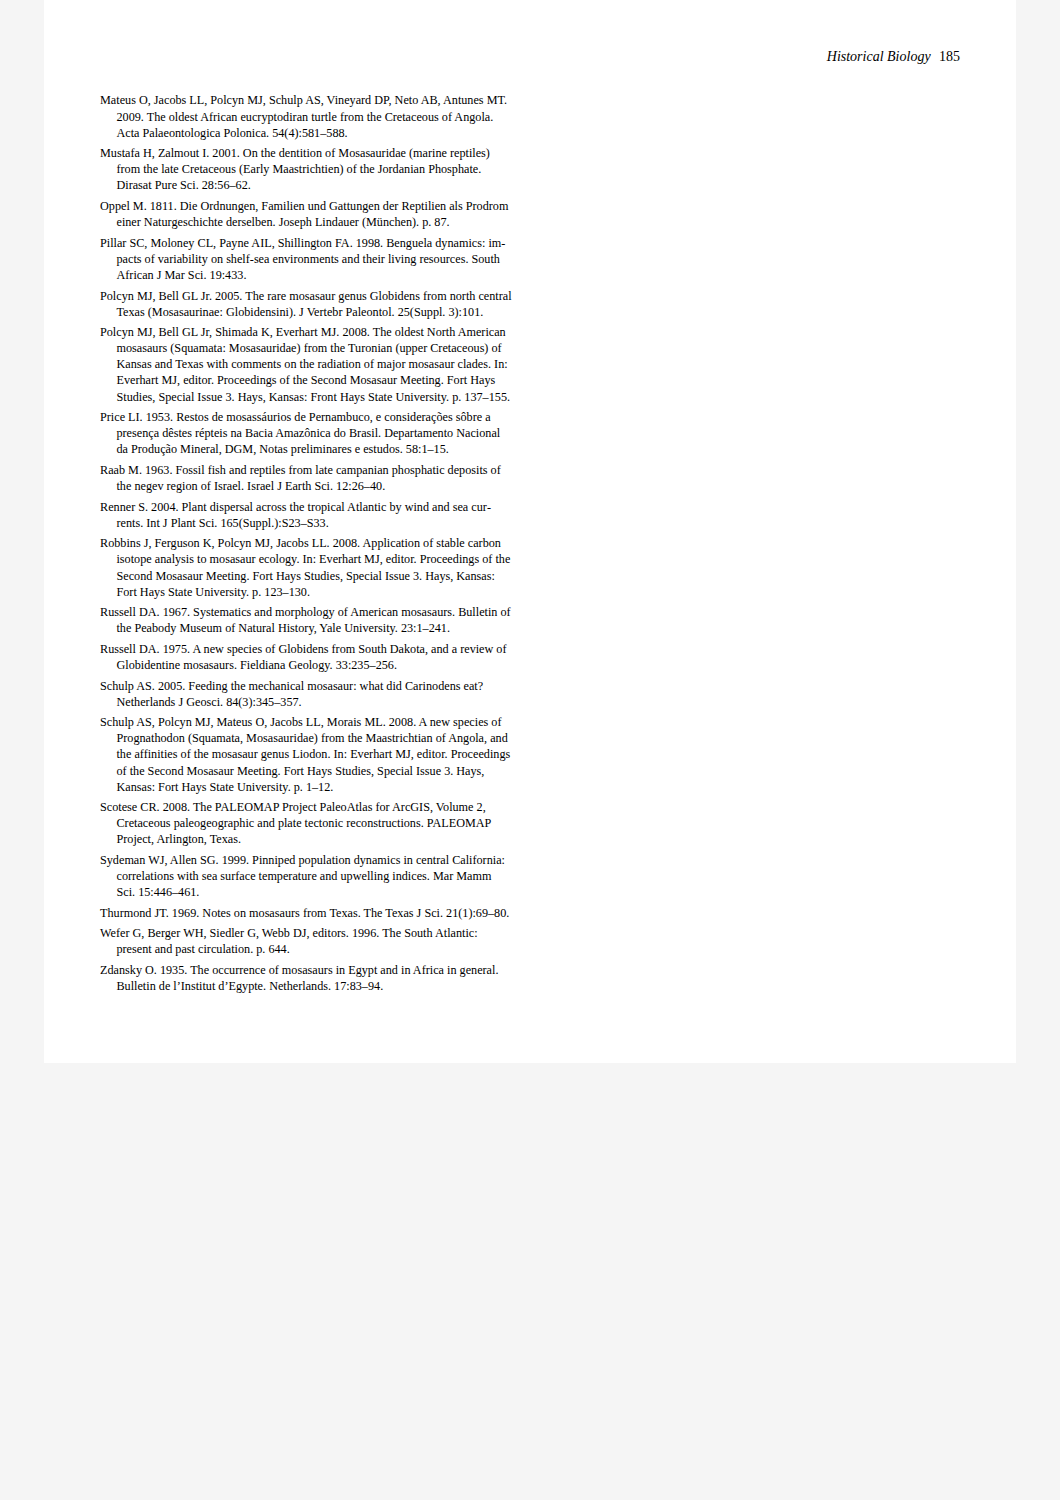Historical Biology 185
Mateus O, Jacobs LL, Polcyn MJ, Schulp AS, Vineyard DP, Neto AB, Antunes MT. 2009. The oldest African eucryptodiran turtle from the Cretaceous of Angola. Acta Palaeontologica Polonica. 54(4):581–588.
Mustafa H, Zalmout I. 2001. On the dentition of Mosasauridae (marine reptiles) from the late Cretaceous (Early Maastrichtien) of the Jordanian Phosphate. Dirasat Pure Sci. 28:56–62.
Oppel M. 1811. Die Ordnungen, Familien und Gattungen der Reptilien als Prodrom einer Naturgeschichte derselben. Joseph Lindauer (München). p. 87.
Pillar SC, Moloney CL, Payne AIL, Shillington FA. 1998. Benguela dynamics: impacts of variability on shelf-sea environments and their living resources. South African J Mar Sci. 19:433.
Polcyn MJ, Bell GL Jr. 2005. The rare mosasaur genus Globidens from north central Texas (Mosasaurinae: Globidensini). J Vertebr Paleontol. 25(Suppl. 3):101.
Polcyn MJ, Bell GL Jr, Shimada K, Everhart MJ. 2008. The oldest North American mosasaurs (Squamata: Mosasauridae) from the Turonian (upper Cretaceous) of Kansas and Texas with comments on the radiation of major mosasaur clades. In: Everhart MJ, editor. Proceedings of the Second Mosasaur Meeting. Fort Hays Studies, Special Issue 3. Hays, Kansas: Front Hays State University. p. 137–155.
Price LI. 1953. Restos de mosassáurios de Pernambuco, e considerações sôbre a presença dêstes répteis na Bacia Amazônica do Brasil. Departamento Nacional da Produção Mineral, DGM, Notas preliminares e estudos. 58:1–15.
Raab M. 1963. Fossil fish and reptiles from late campanian phosphatic deposits of the negev region of Israel. Israel J Earth Sci. 12:26–40.
Renner S. 2004. Plant dispersal across the tropical Atlantic by wind and sea currents. Int J Plant Sci. 165(Suppl.):S23–S33.
Robbins J, Ferguson K, Polcyn MJ, Jacobs LL. 2008. Application of stable carbon isotope analysis to mosasaur ecology. In: Everhart MJ, editor. Proceedings of the Second Mosasaur Meeting. Fort Hays Studies, Special Issue 3. Hays, Kansas: Fort Hays State University. p. 123–130.
Russell DA. 1967. Systematics and morphology of American mosasaurs. Bulletin of the Peabody Museum of Natural History, Yale University. 23:1–241.
Russell DA. 1975. A new species of Globidens from South Dakota, and a review of Globidentine mosasaurs. Fieldiana Geology. 33:235–256.
Schulp AS. 2005. Feeding the mechanical mosasaur: what did Carinodens eat? Netherlands J Geosci. 84(3):345–357.
Schulp AS, Polcyn MJ, Mateus O, Jacobs LL, Morais ML. 2008. A new species of Prognathodon (Squamata, Mosasauridae) from the Maastrichtian of Angola, and the affinities of the mosasaur genus Liodon. In: Everhart MJ, editor. Proceedings of the Second Mosasaur Meeting. Fort Hays Studies, Special Issue 3. Hays, Kansas: Fort Hays State University. p. 1–12.
Scotese CR. 2008. The PALEOMAP Project PaleoAtlas for ArcGIS, Volume 2, Cretaceous paleogeographic and plate tectonic reconstructions. PALEOMAP Project, Arlington, Texas.
Sydeman WJ, Allen SG. 1999. Pinniped population dynamics in central California: correlations with sea surface temperature and upwelling indices. Mar Mamm Sci. 15:446–461.
Thurmond JT. 1969. Notes on mosasaurs from Texas. The Texas J Sci. 21(1):69–80.
Wefer G, Berger WH, Siedler G, Webb DJ, editors. 1996. The South Atlantic: present and past circulation. p. 644.
Zdansky O. 1935. The occurrence of mosasaurs in Egypt and in Africa in general. Bulletin de l’Institut d’Egypte. Netherlands. 17:83–94.